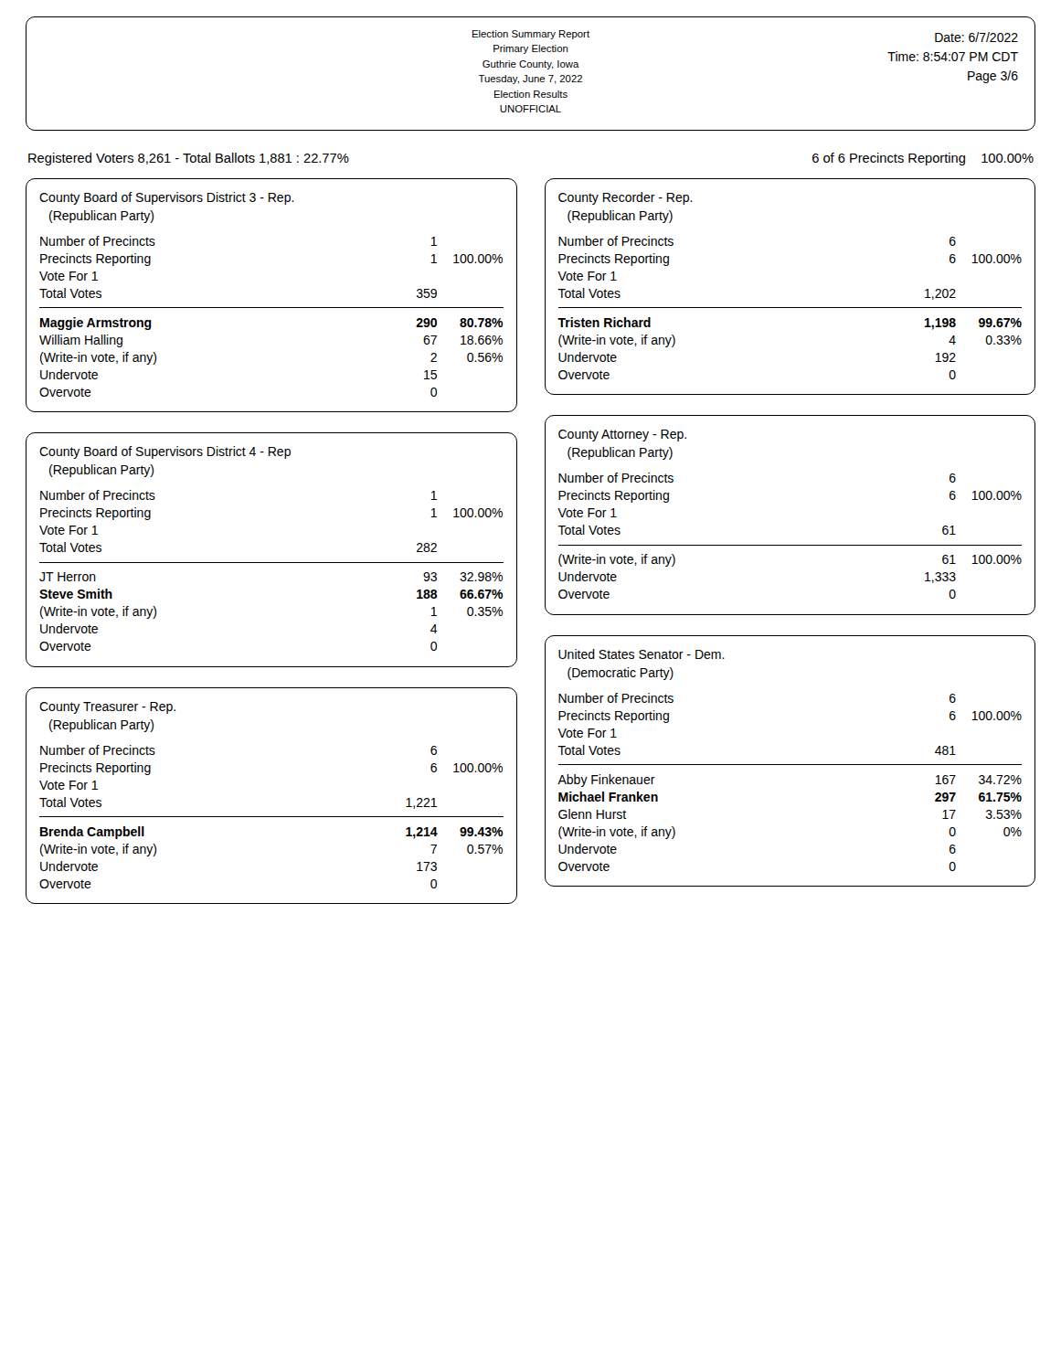Election Summary Report
Primary Election
Guthrie County, Iowa
Tuesday, June 7, 2022
Election Results
UNOFFICIAL
Date: 6/7/2022
Time: 8:54:07 PM CDT
Page 3/6
Registered Voters 8,261 - Total Ballots 1,881 : 22.77%
6 of 6 Precincts Reporting 100.00%
County Board of Supervisors District 3 - Rep. (Republican Party)
| Number of Precincts | 1 | |
| Precincts Reporting | 1 | 100.00% |
| Vote For 1 | | |
| Total Votes | 359 | |
| Maggie Armstrong | 290 | 80.78% |
| William Halling | 67 | 18.66% |
| (Write-in vote, if any) | 2 | 0.56% |
| Undervote | 15 | |
| Overvote | 0 | |
County Board of Supervisors District 4 - Rep (Republican Party)
| Number of Precincts | 1 | |
| Precincts Reporting | 1 | 100.00% |
| Vote For 1 | | |
| Total Votes | 282 | |
| JT Herron | 93 | 32.98% |
| Steve Smith | 188 | 66.67% |
| (Write-in vote, if any) | 1 | 0.35% |
| Undervote | 4 | |
| Overvote | 0 | |
County Treasurer - Rep. (Republican Party)
| Number of Precincts | 6 | |
| Precincts Reporting | 6 | 100.00% |
| Vote For 1 | | |
| Total Votes | 1,221 | |
| Brenda Campbell | 1,214 | 99.43% |
| (Write-in vote, if any) | 7 | 0.57% |
| Undervote | 173 | |
| Overvote | 0 | |
County Recorder - Rep. (Republican Party)
| Number of Precincts | 6 | |
| Precincts Reporting | 6 | 100.00% |
| Vote For 1 | | |
| Total Votes | 1,202 | |
| Tristen Richard | 1,198 | 99.67% |
| (Write-in vote, if any) | 4 | 0.33% |
| Undervote | 192 | |
| Overvote | 0 | |
County Attorney - Rep. (Republican Party)
| Number of Precincts | 6 | |
| Precincts Reporting | 6 | 100.00% |
| Vote For 1 | | |
| Total Votes | 61 | |
| (Write-in vote, if any) | 61 | 100.00% |
| Undervote | 1,333 | |
| Overvote | 0 | |
United States Senator - Dem. (Democratic Party)
| Number of Precincts | 6 | |
| Precincts Reporting | 6 | 100.00% |
| Vote For 1 | | |
| Total Votes | 481 | |
| Abby Finkenauer | 167 | 34.72% |
| Michael Franken | 297 | 61.75% |
| Glenn Hurst | 17 | 3.53% |
| (Write-in vote, if any) | 0 | 0% |
| Undervote | 6 | |
| Overvote | 0 | |